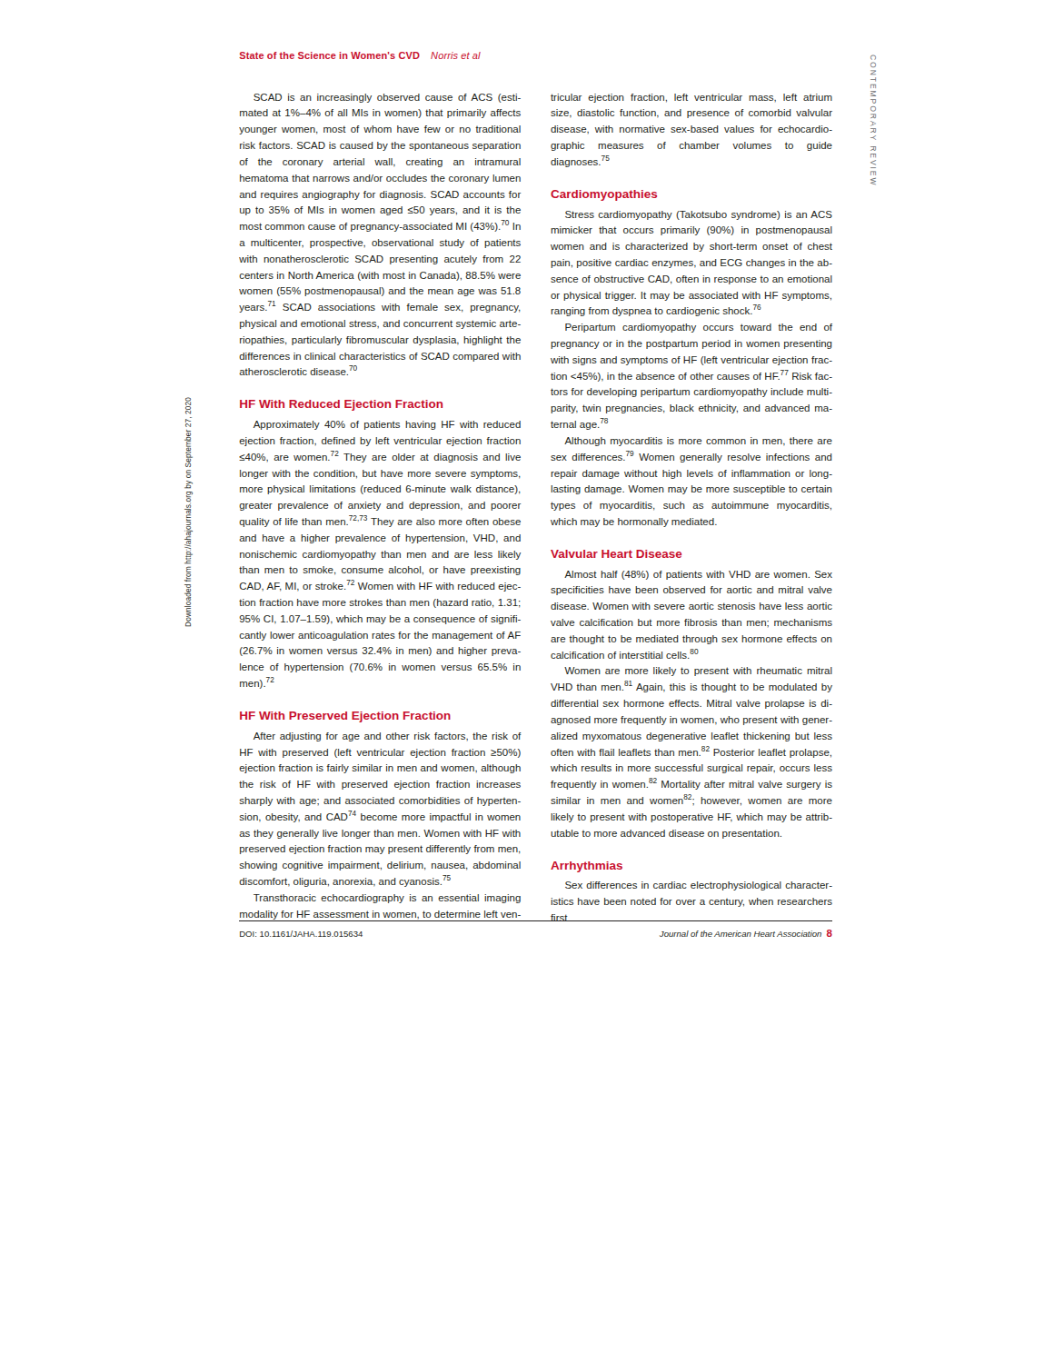State of the Science in Women's CVD Norris et al
Contemporary Review
Downloaded from http://ahajournals.org by on September 27, 2020
SCAD is an increasingly observed cause of ACS (estimated at 1%–4% of all MIs in women) that primarily affects younger women, most of whom have few or no traditional risk factors. SCAD is caused by the spontaneous separation of the coronary arterial wall, creating an intramural hematoma that narrows and/or occludes the coronary lumen and requires angiography for diagnosis. SCAD accounts for up to 35% of MIs in women aged ≤50 years, and it is the most common cause of pregnancy-associated MI (43%).70 In a multicenter, prospective, observational study of patients with nonatherosclerotic SCAD presenting acutely from 22 centers in North America (with most in Canada), 88.5% were women (55% postmenopausal) and the mean age was 51.8 years.71 SCAD associations with female sex, pregnancy, physical and emotional stress, and concurrent systemic arteriopathies, particularly fibromuscular dysplasia, highlight the differences in clinical characteristics of SCAD compared with atherosclerotic disease.70
HF With Reduced Ejection Fraction
Approximately 40% of patients having HF with reduced ejection fraction, defined by left ventricular ejection fraction ≤40%, are women.72 They are older at diagnosis and live longer with the condition, but have more severe symptoms, more physical limitations (reduced 6-minute walk distance), greater prevalence of anxiety and depression, and poorer quality of life than men.72,73 They are also more often obese and have a higher prevalence of hypertension, VHD, and nonischemic cardiomyopathy than men and are less likely than men to smoke, consume alcohol, or have preexisting CAD, AF, MI, or stroke.72 Women with HF with reduced ejection fraction have more strokes than men (hazard ratio, 1.31; 95% CI, 1.07–1.59), which may be a consequence of significantly lower anticoagulation rates for the management of AF (26.7% in women versus 32.4% in men) and higher prevalence of hypertension (70.6% in women versus 65.5% in men).72
HF With Preserved Ejection Fraction
After adjusting for age and other risk factors, the risk of HF with preserved (left ventricular ejection fraction ≥50%) ejection fraction is fairly similar in men and women, although the risk of HF with preserved ejection fraction increases sharply with age; and associated comorbidities of hypertension, obesity, and CAD74 become more impactful in women as they generally live longer than men. Women with HF with preserved ejection fraction may present differently from men, showing cognitive impairment, delirium, nausea, abdominal discomfort, oliguria, anorexia, and cyanosis.75
Transthoracic echocardiography is an essential imaging modality for HF assessment in women, to determine left ventricular ejection fraction, left ventricular mass, left atrium size, diastolic function, and presence of comorbid valvular disease, with normative sex-based values for echocardiographic measures of chamber volumes to guide diagnoses.75
Cardiomyopathies
Stress cardiomyopathy (Takotsubo syndrome) is an ACS mimicker that occurs primarily (90%) in postmenopausal women and is characterized by short-term onset of chest pain, positive cardiac enzymes, and ECG changes in the absence of obstructive CAD, often in response to an emotional or physical trigger. It may be associated with HF symptoms, ranging from dyspnea to cardiogenic shock.76
Peripartum cardiomyopathy occurs toward the end of pregnancy or in the postpartum period in women presenting with signs and symptoms of HF (left ventricular ejection fraction <45%), in the absence of other causes of HF.77 Risk factors for developing peripartum cardiomyopathy include multiparity, twin pregnancies, black ethnicity, and advanced maternal age.78
Although myocarditis is more common in men, there are sex differences.79 Women generally resolve infections and repair damage without high levels of inflammation or long-lasting damage. Women may be more susceptible to certain types of myocarditis, such as autoimmune myocarditis, which may be hormonally mediated.
Valvular Heart Disease
Almost half (48%) of patients with VHD are women. Sex specificities have been observed for aortic and mitral valve disease. Women with severe aortic stenosis have less aortic valve calcification but more fibrosis than men; mechanisms are thought to be mediated through sex hormone effects on calcification of interstitial cells.80
Women are more likely to present with rheumatic mitral VHD than men.81 Again, this is thought to be modulated by differential sex hormone effects. Mitral valve prolapse is diagnosed more frequently in women, who present with generalized myxomatous degenerative leaflet thickening but less often with flail leaflets than men.82 Posterior leaflet prolapse, which results in more successful surgical repair, occurs less frequently in women.82 Mortality after mitral valve surgery is similar in men and women82; however, women are more likely to present with postoperative HF, which may be attributable to more advanced disease on presentation.
Arrhythmias
Sex differences in cardiac electrophysiological characteristics have been noted for over a century, when researchers first
DOI: 10.1161/JAHA.119.015634 Journal of the American Heart Association 8